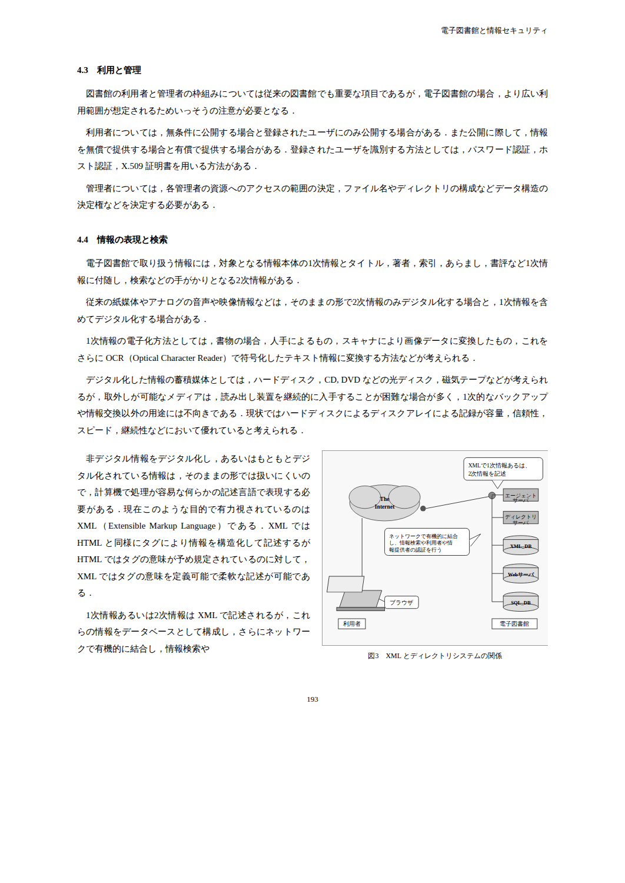電子図書館と情報セキュリティ
4.3　利用と管理
図書館の利用者と管理者の枠組みについては従来の図書館でも重要な項目であるが，電子図書館の場合，より広い利用範囲が想定されるためいっそうの注意が必要となる．
利用者については，無条件に公開する場合と登録されたユーザにのみ公開する場合がある．また公開に際して，情報を無償で提供する場合と有償で提供する場合がある．登録されたユーザを識別する方法としては，パスワード認証，ホスト認証，X.509 証明書を用いる方法がある．
管理者については，各管理者の資源へのアクセスの範囲の決定，ファイル名やディレクトリの構成などデータ構造の決定権などを決定する必要がある．
4.4　情報の表現と検索
電子図書館で取り扱う情報には，対象となる情報本体の1次情報とタイトル，著者，索引，あらまし，書評など1次情報に付随し，検索などの手がかりとなる2次情報がある．
従来の紙媒体やアナログの音声や映像情報などは，そのままの形で2次情報のみデジタル化する場合と，1次情報を含めてデジタル化する場合がある．
1次情報の電子化方法としては，書物の場合，人手によるもの，スキャナにより画像データに変換したもの，これをさらに OCR（Optical Character Reader）で符号化したテキスト情報に変換する方法などが考えられる．
デジタル化した情報の蓄積媒体としては，ハードディスク，CD, DVD などの光ディスク，磁気テープなどが考えられるが，取外しが可能なメディアは，読み出し装置を継続的に入手することが困難な場合が多く，1次的なバックアップや情報交換以外の用途には不向きである．現状ではハードディスクによるディスクアレイによる記録が容量，信頼性，スピード，継続性などにおいて優れていると考えられる．
XMLで1次情報あるは、 2次情報を記述 The Internet エージェント サーバ ディレクトリ サーバ XML_DB Webサーバ SQL_DB ネットワークで有機的に結合 し、情報検索や利用者や情 報提供者の認証を行う ブラウザ 利用者 電子図書館
図3　XML とディレクトリシステムの関係
非デジタル情報をデジタル化し，あるいはもともとデジタル化されている情報は，そのままの形では扱いにくいので，計算機で処理が容易な何らかの記述言語で表現する必要がある．現在このような目的で有力視されているのは XML（Extensible Markup Language）である．XML では HTML と同様にタグにより情報を構造化して記述するが HTML ではタグの意味が予め規定されているのに対して，XML ではタグの意味を定義可能で柔軟な記述が可能である．
1次情報あるいは2次情報は XML で記述されるが，これらの情報をデータベースとして構成し，さらにネットワークで有機的に結合し，情報検索や
193